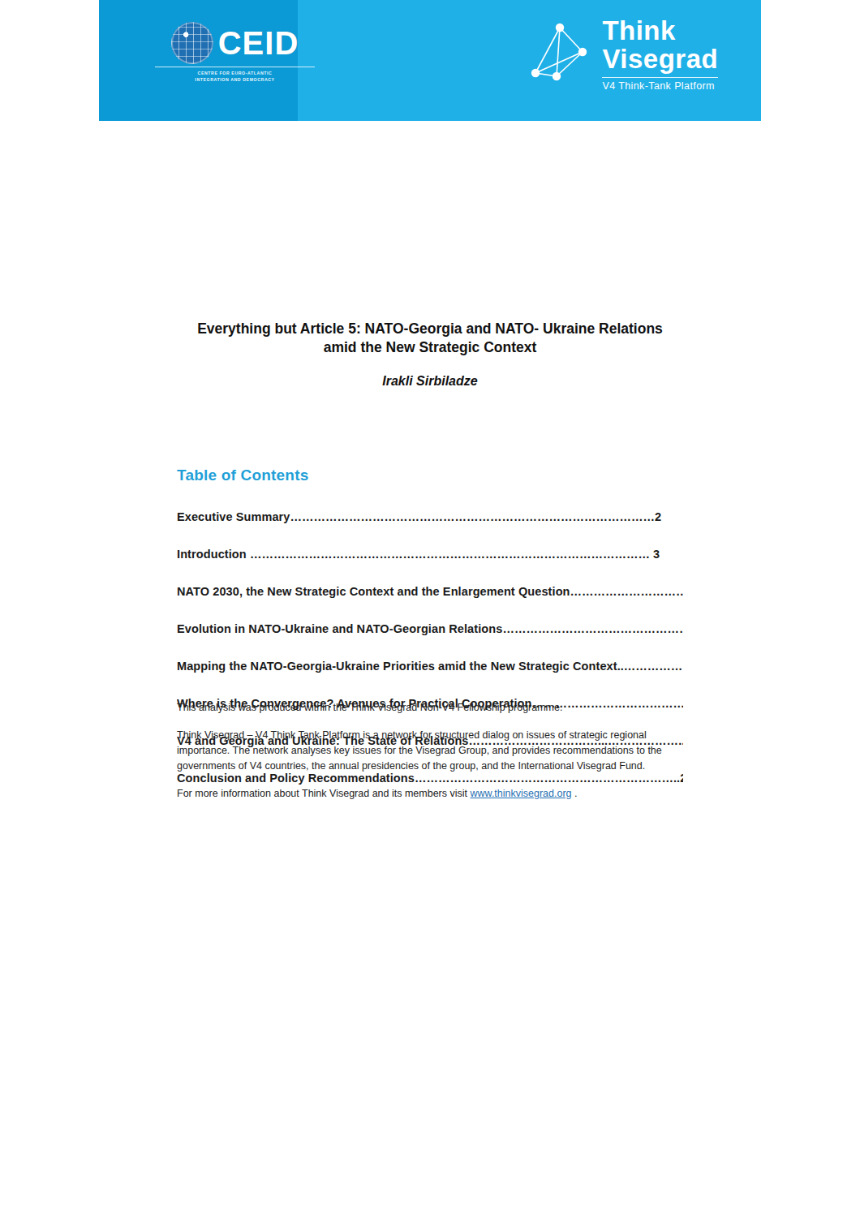CEID
Centre for Euro-Atlantic
Integration and Democracy
Think Visegrad
V4 Think-Tank Platform
Everything but Article 5: NATO-Georgia and NATO- Ukraine Relations
amid the New Strategic Context
Irakli Sirbiladze
Table of Contents
Executive Summary…………………………………………………………………………………2
Introduction ………………………………………………………………………………………… 3
NATO 2030, the New Strategic Context and the Enlargement Question…………………………4
Evolution in NATO-Ukraine and NATO-Georgian Relations………………………………………….8
Mapping the NATO-Georgia-Ukraine Priorities amid the New Strategic Context..………………12
Where is the Convergence? Avenues for Practical Cooperation……………………………………..15
V4 and Georgia and Ukraine: The State of Relations……………………………...………………..18
Conclusion and Policy Recommendations…………………………………………………………..20
This analysis was produced within the Think Visegrad Non-V4 Fellowship programme.
Think Visegrad – V4 Think Tank Platform is a network for structured dialog on issues of strategic regional importance. The network analyses key issues for the Visegrad Group, and provides recommendations to the governments of V4 countries, the annual presidencies of the group, and the International Visegrad Fund.
For more information about Think Visegrad and its members visit www.thinkvisegrad.org .